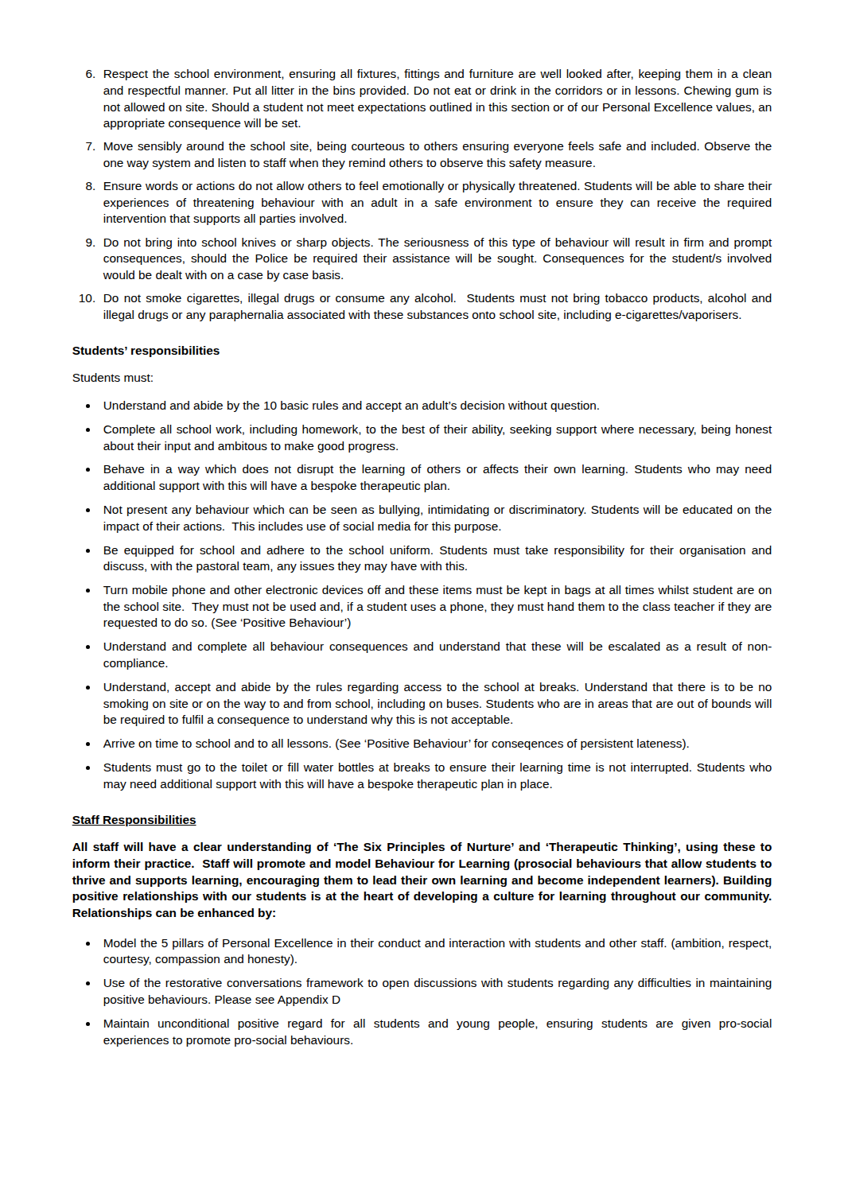Respect the school environment, ensuring all fixtures, fittings and furniture are well looked after, keeping them in a clean and respectful manner. Put all litter in the bins provided. Do not eat or drink in the corridors or in lessons. Chewing gum is not allowed on site. Should a student not meet expectations outlined in this section or of our Personal Excellence values, an appropriate consequence will be set.
Move sensibly around the school site, being courteous to others ensuring everyone feels safe and included. Observe the one way system and listen to staff when they remind others to observe this safety measure.
Ensure words or actions do not allow others to feel emotionally or physically threatened. Students will be able to share their experiences of threatening behaviour with an adult in a safe environment to ensure they can receive the required intervention that supports all parties involved.
Do not bring into school knives or sharp objects. The seriousness of this type of behaviour will result in firm and prompt consequences, should the Police be required their assistance will be sought. Consequences for the student/s involved would be dealt with on a case by case basis.
Do not smoke cigarettes, illegal drugs or consume any alcohol. Students must not bring tobacco products, alcohol and illegal drugs or any paraphernalia associated with these substances onto school site, including e-cigarettes/vaporisers.
Students’ responsibilities
Students must:
Understand and abide by the 10 basic rules and accept an adult’s decision without question.
Complete all school work, including homework, to the best of their ability, seeking support where necessary, being honest about their input and ambitous to make good progress.
Behave in a way which does not disrupt the learning of others or affects their own learning. Students who may need additional support with this will have a bespoke therapeutic plan.
Not present any behaviour which can be seen as bullying, intimidating or discriminatory. Students will be educated on the impact of their actions. This includes use of social media for this purpose.
Be equipped for school and adhere to the school uniform. Students must take responsibility for their organisation and discuss, with the pastoral team, any issues they may have with this.
Turn mobile phone and other electronic devices off and these items must be kept in bags at all times whilst student are on the school site. They must not be used and, if a student uses a phone, they must hand them to the class teacher if they are requested to do so. (See ‘Positive Behaviour’)
Understand and complete all behaviour consequences and understand that these will be escalated as a result of non-compliance.
Understand, accept and abide by the rules regarding access to the school at breaks. Understand that there is to be no smoking on site or on the way to and from school, including on buses. Students who are in areas that are out of bounds will be required to fulfil a consequence to understand why this is not acceptable.
Arrive on time to school and to all lessons. (See ‘Positive Behaviour’ for conseqences of persistent lateness).
Students must go to the toilet or fill water bottles at breaks to ensure their learning time is not interrupted. Students who may need additional support with this will have a bespoke therapeutic plan in place.
Staff Responsibilities
All staff will have a clear understanding of ‘The Six Principles of Nurture’ and ‘Therapeutic Thinking’, using these to inform their practice. Staff will promote and model Behaviour for Learning (prosocial behaviours that allow students to thrive and supports learning, encouraging them to lead their own learning and become independent learners). Building positive relationships with our students is at the heart of developing a culture for learning throughout our community. Relationships can be enhanced by:
Model the 5 pillars of Personal Excellence in their conduct and interaction with students and other staff. (ambition, respect, courtesy, compassion and honesty).
Use of the restorative conversations framework to open discussions with students regarding any difficulties in maintaining positive behaviours. Please see Appendix D
Maintain unconditional positive regard for all students and young people, ensuring students are given pro-social experiences to promote pro-social behaviours.